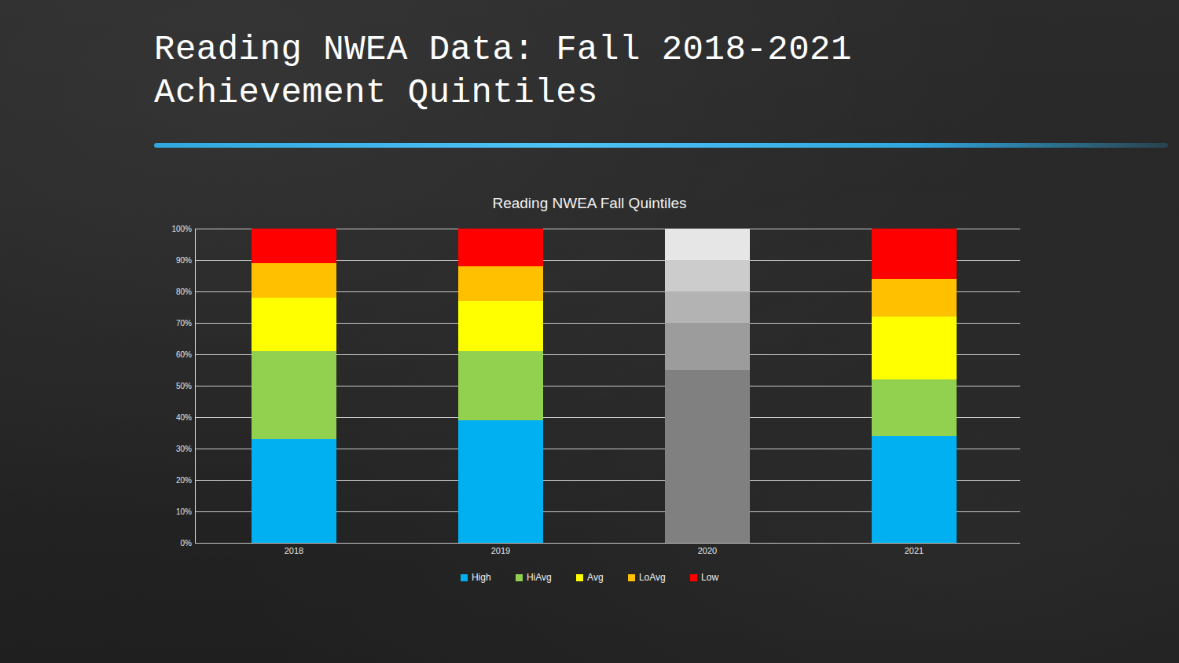Reading NWEA Data: Fall 2018-2021
Achievement Quintiles
Reading NWEA Fall Quintiles
100%
90%
80%
70%
60%
50%
40%
30%
20%
10%
0%
2018
2019
2020
2021
High HiAvg Avg LoAvg Low